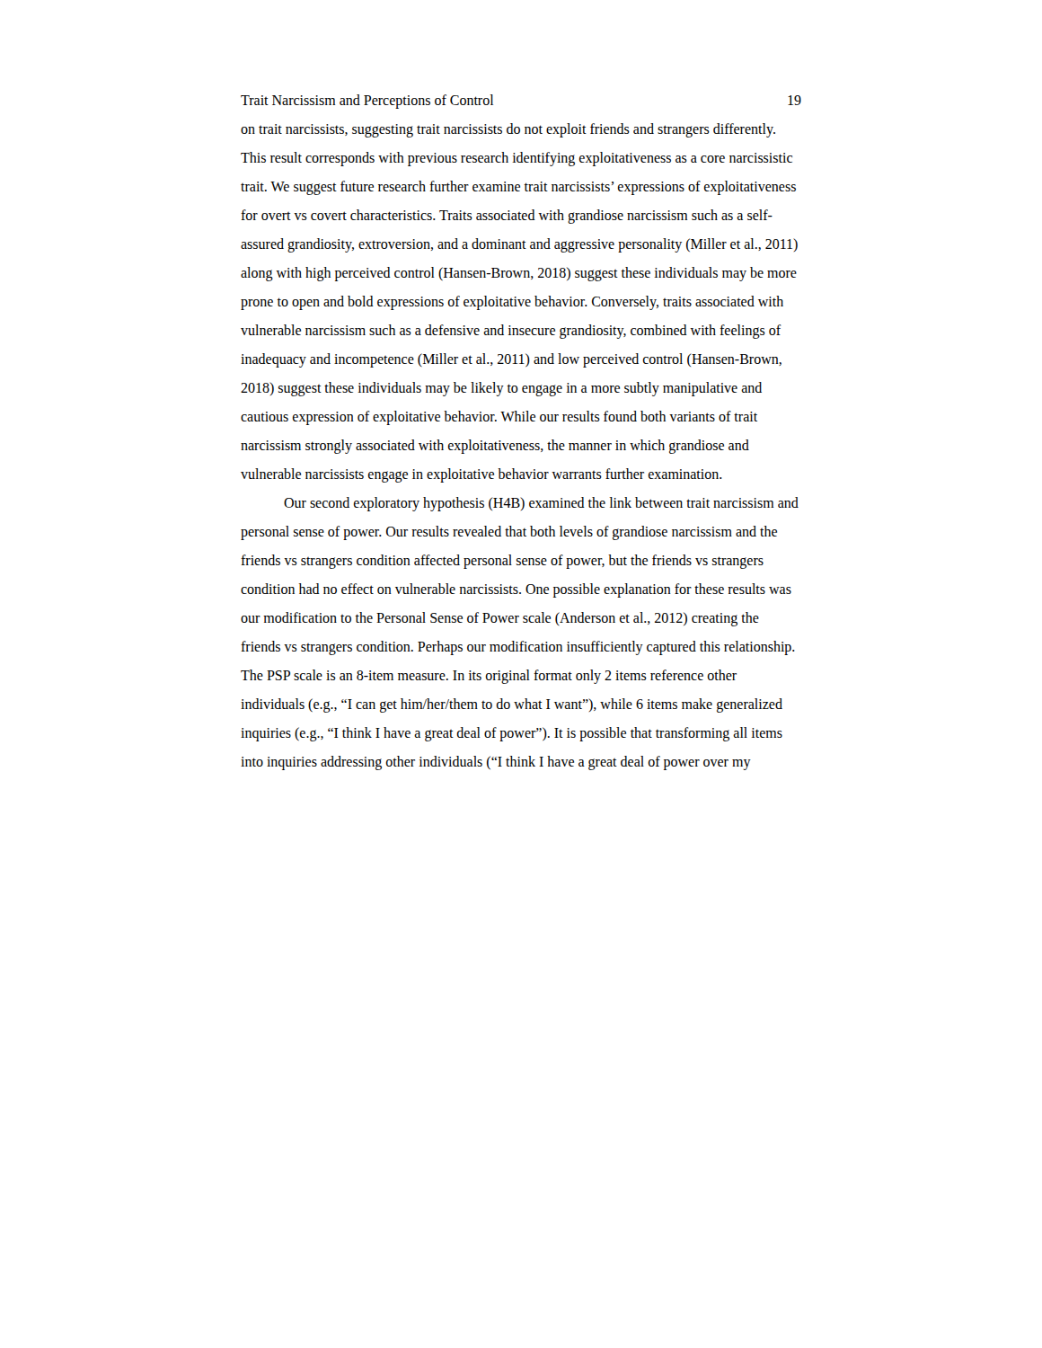Trait Narcissism and Perceptions of Control 19
on trait narcissists, suggesting trait narcissists do not exploit friends and strangers differently. This result corresponds with previous research identifying exploitativeness as a core narcissistic trait. We suggest future research further examine trait narcissists’ expressions of exploitativeness for overt vs covert characteristics. Traits associated with grandiose narcissism such as a self-assured grandiosity, extroversion, and a dominant and aggressive personality (Miller et al., 2011) along with high perceived control (Hansen-Brown, 2018) suggest these individuals may be more prone to open and bold expressions of exploitative behavior. Conversely, traits associated with vulnerable narcissism such as a defensive and insecure grandiosity, combined with feelings of inadequacy and incompetence (Miller et al., 2011) and low perceived control (Hansen-Brown, 2018) suggest these individuals may be likely to engage in a more subtly manipulative and cautious expression of exploitative behavior. While our results found both variants of trait narcissism strongly associated with exploitativeness, the manner in which grandiose and vulnerable narcissists engage in exploitative behavior warrants further examination.
Our second exploratory hypothesis (H4B) examined the link between trait narcissism and personal sense of power. Our results revealed that both levels of grandiose narcissism and the friends vs strangers condition affected personal sense of power, but the friends vs strangers condition had no effect on vulnerable narcissists. One possible explanation for these results was our modification to the Personal Sense of Power scale (Anderson et al., 2012) creating the friends vs strangers condition. Perhaps our modification insufficiently captured this relationship. The PSP scale is an 8-item measure. In its original format only 2 items reference other individuals (e.g., “I can get him/her/them to do what I want”), while 6 items make generalized inquiries (e.g., “I think I have a great deal of power”). It is possible that transforming all items into inquiries addressing other individuals (“I think I have a great deal of power over my